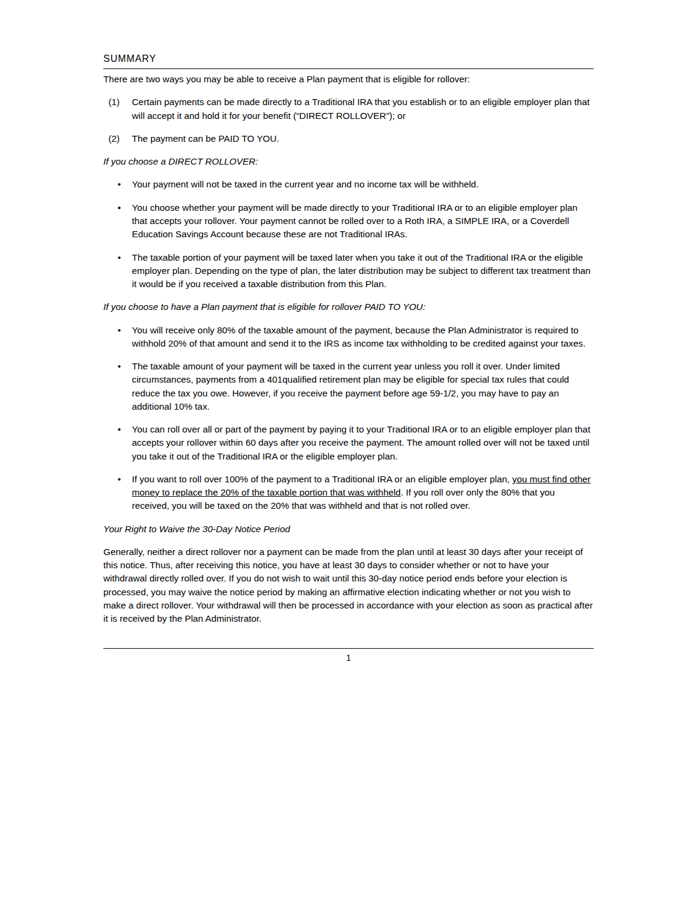SUMMARY
There are two ways you may be able to receive a Plan payment that is eligible for rollover:
(1) Certain payments can be made directly to a Traditional IRA that you establish or to an eligible employer plan that will accept it and hold it for your benefit (“DIRECT ROLLOVER”); or
(2) The payment can be PAID TO YOU.
If you choose a DIRECT ROLLOVER:
Your payment will not be taxed in the current year and no income tax will be withheld.
You choose whether your payment will be made directly to your Traditional IRA or to an eligible employer plan that accepts your rollover. Your payment cannot be rolled over to a Roth IRA, a SIMPLE IRA, or a Coverdell Education Savings Account because these are not Traditional IRAs.
The taxable portion of your payment will be taxed later when you take it out of the Traditional IRA or the eligible employer plan. Depending on the type of plan, the later distribution may be subject to different tax treatment than it would be if you received a taxable distribution from this Plan.
If you choose to have a Plan payment that is eligible for rollover PAID TO YOU:
You will receive only 80% of the taxable amount of the payment, because the Plan Administrator is required to withhold 20% of that amount and send it to the IRS as income tax withholding to be credited against your taxes.
The taxable amount of your payment will be taxed in the current year unless you roll it over. Under limited circumstances, payments from a 401qualified retirement plan may be eligible for special tax rules that could reduce the tax you owe. However, if you receive the payment before age 59-1/2, you may have to pay an additional 10% tax.
You can roll over all or part of the payment by paying it to your Traditional IRA or to an eligible employer plan that accepts your rollover within 60 days after you receive the payment. The amount rolled over will not be taxed until you take it out of the Traditional IRA or the eligible employer plan.
If you want to roll over 100% of the payment to a Traditional IRA or an eligible employer plan, you must find other money to replace the 20% of the taxable portion that was withheld. If you roll over only the 80% that you received, you will be taxed on the 20% that was withheld and that is not rolled over.
Your Right to Waive the 30-Day Notice Period
Generally, neither a direct rollover nor a payment can be made from the plan until at least 30 days after your receipt of this notice. Thus, after receiving this notice, you have at least 30 days to consider whether or not to have your withdrawal directly rolled over. If you do not wish to wait until this 30-day notice period ends before your election is processed, you may waive the notice period by making an affirmative election indicating whether or not you wish to make a direct rollover. Your withdrawal will then be processed in accordance with your election as soon as practical after it is received by the Plan Administrator.
1